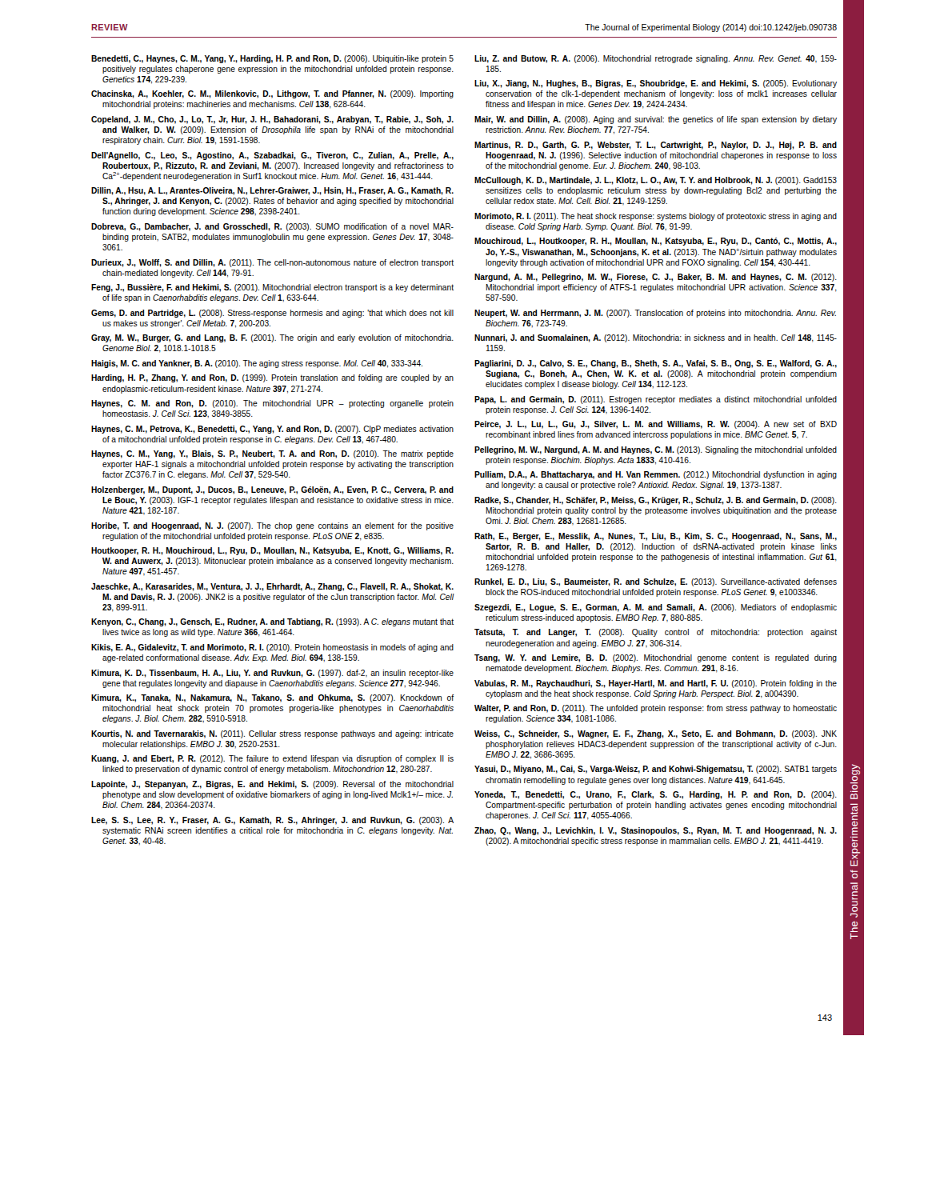The Journal of Experimental Biology
REVIEW The Journal of Experimental Biology (2014) doi:10.1242/jeb.090738
Benedetti, C., Haynes, C. M., Yang, Y., Harding, H. P. and Ron, D. (2006). Ubiquitin-like protein 5 positively regulates chaperone gene expression in the mitochondrial unfolded protein response. Genetics 174, 229-239.
Chacinska, A., Koehler, C. M., Milenkovic, D., Lithgow, T. and Pfanner, N. (2009). Importing mitochondrial proteins: machineries and mechanisms. Cell 138, 628-644.
Copeland, J. M., Cho, J., Lo, T., Jr, Hur, J. H., Bahadorani, S., Arabyan, T., Rabie, J., Soh, J. and Walker, D. W. (2009). Extension of Drosophila life span by RNAi of the mitochondrial respiratory chain. Curr. Biol. 19, 1591-1598.
Dell'Agnello, C., Leo, S., Agostino, A., Szabadkai, G., Tiveron, C., Zulian, A., Prelle, A., Roubertoux, P., Rizzuto, R. and Zeviani, M. (2007). Increased longevity and refractoriness to Ca2+-dependent neurodegeneration in Surf1 knockout mice. Hum. Mol. Genet. 16, 431-444.
Dillin, A., Hsu, A. L., Arantes-Oliveira, N., Lehrer-Graiwer, J., Hsin, H., Fraser, A. G., Kamath, R. S., Ahringer, J. and Kenyon, C. (2002). Rates of behavior and aging specified by mitochondrial function during development. Science 298, 2398-2401.
Dobreva, G., Dambacher, J. and Grosschedl, R. (2003). SUMO modification of a novel MAR-binding protein, SATB2, modulates immunoglobulin mu gene expression. Genes Dev. 17, 3048-3061.
Durieux, J., Wolff, S. and Dillin, A. (2011). The cell-non-autonomous nature of electron transport chain-mediated longevity. Cell 144, 79-91.
Feng, J., Bussière, F. and Hekimi, S. (2001). Mitochondrial electron transport is a key determinant of life span in Caenorhabditis elegans. Dev. Cell 1, 633-644.
Gems, D. and Partridge, L. (2008). Stress-response hormesis and aging: 'that which does not kill us makes us stronger'. Cell Metab. 7, 200-203.
Gray, M. W., Burger, G. and Lang, B. F. (2001). The origin and early evolution of mitochondria. Genome Biol. 2, 1018.1-1018.5
Haigis, M. C. and Yankner, B. A. (2010). The aging stress response. Mol. Cell 40, 333-344.
Harding, H. P., Zhang, Y. and Ron, D. (1999). Protein translation and folding are coupled by an endoplasmic-reticulum-resident kinase. Nature 397, 271-274.
Haynes, C. M. and Ron, D. (2010). The mitochondrial UPR – protecting organelle protein homeostasis. J. Cell Sci. 123, 3849-3855.
Haynes, C. M., Petrova, K., Benedetti, C., Yang, Y. and Ron, D. (2007). ClpP mediates activation of a mitochondrial unfolded protein response in C. elegans. Dev. Cell 13, 467-480.
Haynes, C. M., Yang, Y., Blais, S. P., Neubert, T. A. and Ron, D. (2010). The matrix peptide exporter HAF-1 signals a mitochondrial unfolded protein response by activating the transcription factor ZC376.7 in C. elegans. Mol. Cell 37, 529-540.
Holzenberger, M., Dupont, J., Ducos, B., Leneuve, P., Géloën, A., Even, P. C., Cervera, P. and Le Bouc, Y. (2003). IGF-1 receptor regulates lifespan and resistance to oxidative stress in mice. Nature 421, 182-187.
Horibe, T. and Hoogenraad, N. J. (2007). The chop gene contains an element for the positive regulation of the mitochondrial unfolded protein response. PLoS ONE 2, e835.
Houtkooper, R. H., Mouchiroud, L., Ryu, D., Moullan, N., Katsyuba, E., Knott, G., Williams, R. W. and Auwerx, J. (2013). Mitonuclear protein imbalance as a conserved longevity mechanism. Nature 497, 451-457.
Jaeschke, A., Karasarides, M., Ventura, J. J., Ehrhardt, A., Zhang, C., Flavell, R. A., Shokat, K. M. and Davis, R. J. (2006). JNK2 is a positive regulator of the cJun transcription factor. Mol. Cell 23, 899-911.
Kenyon, C., Chang, J., Gensch, E., Rudner, A. and Tabtiang, R. (1993). A C. elegans mutant that lives twice as long as wild type. Nature 366, 461-464.
Kikis, E. A., Gidalevitz, T. and Morimoto, R. I. (2010). Protein homeostasis in models of aging and age-related conformational disease. Adv. Exp. Med. Biol. 694, 138-159.
Kimura, K. D., Tissenbaum, H. A., Liu, Y. and Ruvkun, G. (1997). daf-2, an insulin receptor-like gene that regulates longevity and diapause in Caenorhabditis elegans. Science 277, 942-946.
Kimura, K., Tanaka, N., Nakamura, N., Takano, S. and Ohkuma, S. (2007). Knockdown of mitochondrial heat shock protein 70 promotes progeria-like phenotypes in Caenorhabditis elegans. J. Biol. Chem. 282, 5910-5918.
Kourtis, N. and Tavernarakis, N. (2011). Cellular stress response pathways and ageing: intricate molecular relationships. EMBO J. 30, 2520-2531.
Kuang, J. and Ebert, P. R. (2012). The failure to extend lifespan via disruption of complex II is linked to preservation of dynamic control of energy metabolism. Mitochondrion 12, 280-287.
Lapointe, J., Stepanyan, Z., Bigras, E. and Hekimi, S. (2009). Reversal of the mitochondrial phenotype and slow development of oxidative biomarkers of aging in long-lived Mclk1+/– mice. J. Biol. Chem. 284, 20364-20374.
Lee, S. S., Lee, R. Y., Fraser, A. G., Kamath, R. S., Ahringer, J. and Ruvkun, G. (2003). A systematic RNAi screen identifies a critical role for mitochondria in C. elegans longevity. Nat. Genet. 33, 40-48.
Liu, Z. and Butow, R. A. (2006). Mitochondrial retrograde signaling. Annu. Rev. Genet. 40, 159-185.
Liu, X., Jiang, N., Hughes, B., Bigras, E., Shoubridge, E. and Hekimi, S. (2005). Evolutionary conservation of the clk-1-dependent mechanism of longevity: loss of mclk1 increases cellular fitness and lifespan in mice. Genes Dev. 19, 2424-2434.
Mair, W. and Dillin, A. (2008). Aging and survival: the genetics of life span extension by dietary restriction. Annu. Rev. Biochem. 77, 727-754.
Martinus, R. D., Garth, G. P., Webster, T. L., Cartwright, P., Naylor, D. J., Høj, P. B. and Hoogenraad, N. J. (1996). Selective induction of mitochondrial chaperones in response to loss of the mitochondrial genome. Eur. J. Biochem. 240, 98-103.
McCullough, K. D., Martindale, J. L., Klotz, L. O., Aw, T. Y. and Holbrook, N. J. (2001). Gadd153 sensitizes cells to endoplasmic reticulum stress by down-regulating Bcl2 and perturbing the cellular redox state. Mol. Cell. Biol. 21, 1249-1259.
Morimoto, R. I. (2011). The heat shock response: systems biology of proteotoxic stress in aging and disease. Cold Spring Harb. Symp. Quant. Biol. 76, 91-99.
Mouchiroud, L., Houtkooper, R. H., Moullan, N., Katsyuba, E., Ryu, D., Cantó, C., Mottis, A., Jo, Y.-S., Viswanathan, M., Schoonjans, K. et al. (2013). The NAD+/sirtuin pathway modulates longevity through activation of mitochondrial UPR and FOXO signaling. Cell 154, 430-441.
Nargund, A. M., Pellegrino, M. W., Fiorese, C. J., Baker, B. M. and Haynes, C. M. (2012). Mitochondrial import efficiency of ATFS-1 regulates mitochondrial UPR activation. Science 337, 587-590.
Neupert, W. and Herrmann, J. M. (2007). Translocation of proteins into mitochondria. Annu. Rev. Biochem. 76, 723-749.
Nunnari, J. and Suomalainen, A. (2012). Mitochondria: in sickness and in health. Cell 148, 1145-1159.
Pagliarini, D. J., Calvo, S. E., Chang, B., Sheth, S. A., Vafai, S. B., Ong, S. E., Walford, G. A., Sugiana, C., Boneh, A., Chen, W. K. et al. (2008). A mitochondrial protein compendium elucidates complex I disease biology. Cell 134, 112-123.
Papa, L. and Germain, D. (2011). Estrogen receptor mediates a distinct mitochondrial unfolded protein response. J. Cell Sci. 124, 1396-1402.
Peirce, J. L., Lu, L., Gu, J., Silver, L. M. and Williams, R. W. (2004). A new set of BXD recombinant inbred lines from advanced intercross populations in mice. BMC Genet. 5, 7.
Pellegrino, M. W., Nargund, A. M. and Haynes, C. M. (2013). Signaling the mitochondrial unfolded protein response. Biochim. Biophys. Acta 1833, 410-416.
Pulliam, D.A., A. Bhattacharya, and H. Van Remmen. (2012.) Mitochondrial dysfunction in aging and longevity: a causal or protective role? Antioxid. Redox. Signal. 19, 1373-1387.
Radke, S., Chander, H., Schäfer, P., Meiss, G., Krüger, R., Schulz, J. B. and Germain, D. (2008). Mitochondrial protein quality control by the proteasome involves ubiquitination and the protease Omi. J. Biol. Chem. 283, 12681-12685.
Rath, E., Berger, E., Messlik, A., Nunes, T., Liu, B., Kim, S. C., Hoogenraad, N., Sans, M., Sartor, R. B. and Haller, D. (2012). Induction of dsRNA-activated protein kinase links mitochondrial unfolded protein response to the pathogenesis of intestinal inflammation. Gut 61, 1269-1278.
Runkel, E. D., Liu, S., Baumeister, R. and Schulze, E. (2013). Surveillance-activated defenses block the ROS-induced mitochondrial unfolded protein response. PLoS Genet. 9, e1003346.
Szegezdi, E., Logue, S. E., Gorman, A. M. and Samali, A. (2006). Mediators of endoplasmic reticulum stress-induced apoptosis. EMBO Rep. 7, 880-885.
Tatsuta, T. and Langer, T. (2008). Quality control of mitochondria: protection against neurodegeneration and ageing. EMBO J. 27, 306-314.
Tsang, W. Y. and Lemire, B. D. (2002). Mitochondrial genome content is regulated during nematode development. Biochem. Biophys. Res. Commun. 291, 8-16.
Vabulas, R. M., Raychaudhuri, S., Hayer-Hartl, M. and Hartl, F. U. (2010). Protein folding in the cytoplasm and the heat shock response. Cold Spring Harb. Perspect. Biol. 2, a004390.
Walter, P. and Ron, D. (2011). The unfolded protein response: from stress pathway to homeostatic regulation. Science 334, 1081-1086.
Weiss, C., Schneider, S., Wagner, E. F., Zhang, X., Seto, E. and Bohmann, D. (2003). JNK phosphorylation relieves HDAC3-dependent suppression of the transcriptional activity of c-Jun. EMBO J. 22, 3686-3695.
Yasui, D., Miyano, M., Cai, S., Varga-Weisz, P. and Kohwi-Shigematsu, T. (2002). SATB1 targets chromatin remodelling to regulate genes over long distances. Nature 419, 641-645.
Yoneda, T., Benedetti, C., Urano, F., Clark, S. G., Harding, H. P. and Ron, D. (2004). Compartment-specific perturbation of protein handling activates genes encoding mitochondrial chaperones. J. Cell Sci. 117, 4055-4066.
Zhao, Q., Wang, J., Levichkin, I. V., Stasinopoulos, S., Ryan, M. T. and Hoogenraad, N. J. (2002). A mitochondrial specific stress response in mammalian cells. EMBO J. 21, 4411-4419.
143